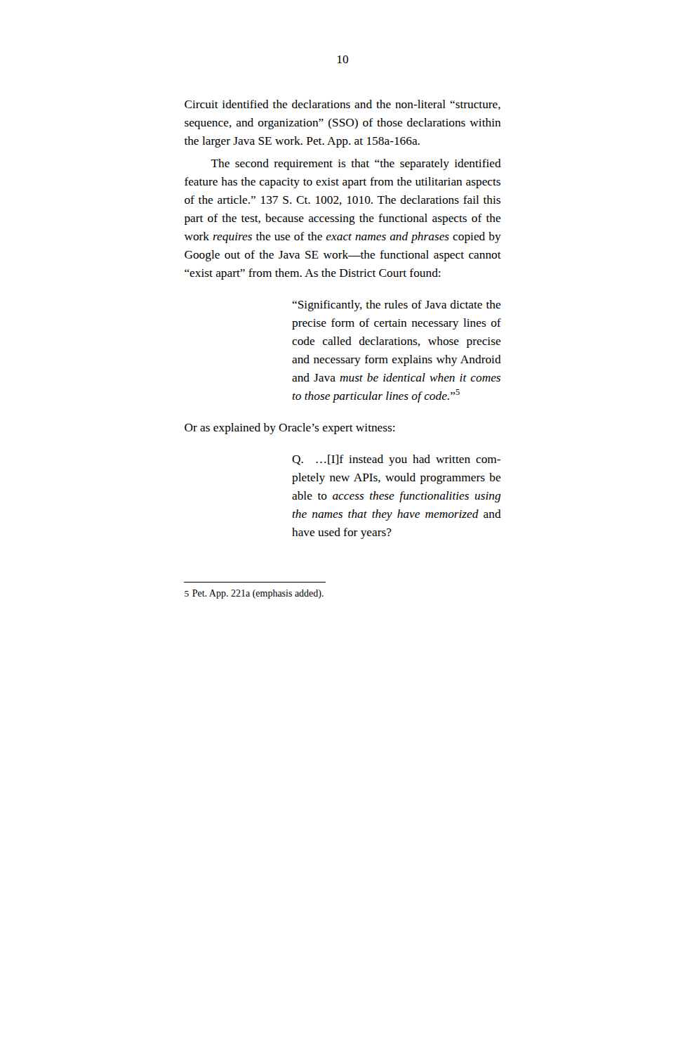10
Circuit identified the declarations and the non-literal “structure, sequence, and organization” (SSO) of those declarations within the larger Java SE work. Pet. App. at 158a-166a.
The second requirement is that “the separately identified feature has the capacity to exist apart from the utilitarian aspects of the article.” 137 S. Ct. 1002, 1010. The declarations fail this part of the test, because accessing the functional aspects of the work requires the use of the exact names and phrases copied by Google out of the Java SE work—the functional aspect cannot “exist apart” from them. As the District Court found:
“Significantly, the rules of Java dictate the precise form of certain necessary lines of code called declarations, whose precise and necessary form explains why Android and Java must be identical when it comes to those particular lines of code.”5
Or as explained by Oracle’s expert witness:
Q. …[I]f instead you had written completely new APIs, would programmers be able to access these functionalities using the names that they have memorized and have used for years?
5 Pet. App. 221a (emphasis added).